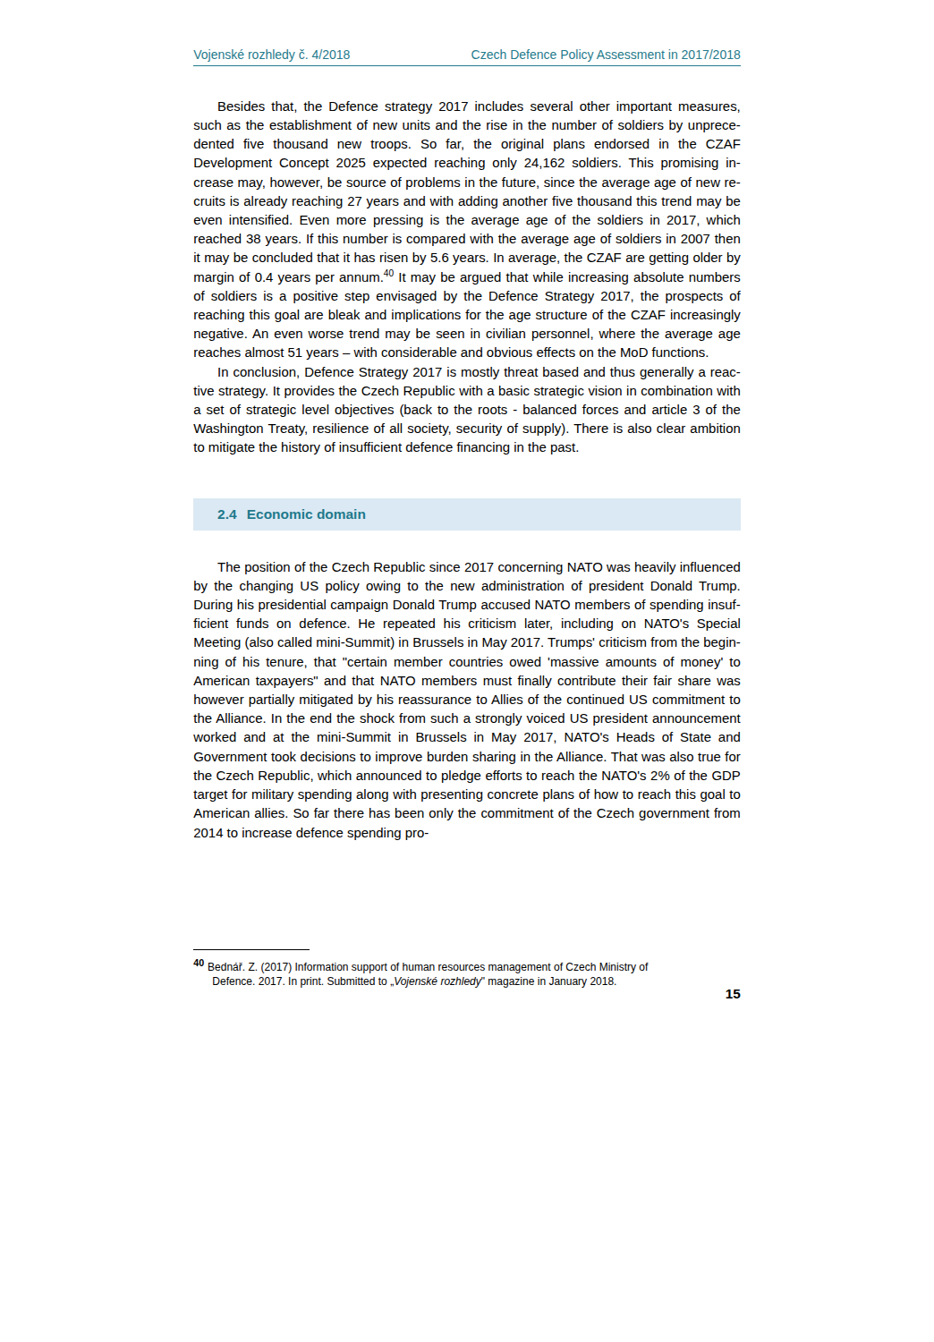Vojenské rozhledy č. 4/2018 Czech Defence Policy Assessment in 2017/2018
Besides that, the Defence strategy 2017 includes several other important measures, such as the establishment of new units and the rise in the number of soldiers by unprecedented five thousand new troops. So far, the original plans endorsed in the CZAF Development Concept 2025 expected reaching only 24,162 soldiers. This promising increase may, however, be source of problems in the future, since the average age of new recruits is already reaching 27 years and with adding another five thousand this trend may be even intensified. Even more pressing is the average age of the soldiers in 2017, which reached 38 years. If this number is compared with the average age of soldiers in 2007 then it may be concluded that it has risen by 5.6 years. In average, the CZAF are getting older by margin of 0.4 years per annum.40 It may be argued that while increasing absolute numbers of soldiers is a positive step envisaged by the Defence Strategy 2017, the prospects of reaching this goal are bleak and implications for the age structure of the CZAF increasingly negative. An even worse trend may be seen in civilian personnel, where the average age reaches almost 51 years – with considerable and obvious effects on the MoD functions.
In conclusion, Defence Strategy 2017 is mostly threat based and thus generally a reactive strategy. It provides the Czech Republic with a basic strategic vision in combination with a set of strategic level objectives (back to the roots - balanced forces and article 3 of the Washington Treaty, resilience of all society, security of supply). There is also clear ambition to mitigate the history of insufficient defence financing in the past.
2.4 Economic domain
The position of the Czech Republic since 2017 concerning NATO was heavily influenced by the changing US policy owing to the new administration of president Donald Trump. During his presidential campaign Donald Trump accused NATO members of spending insufficient funds on defence. He repeated his criticism later, including on NATO's Special Meeting (also called mini-Summit) in Brussels in May 2017. Trumps' criticism from the beginning of his tenure, that "certain member countries owed 'massive amounts of money' to American taxpayers" and that NATO members must finally contribute their fair share was however partially mitigated by his reassurance to Allies of the continued US commitment to the Alliance. In the end the shock from such a strongly voiced US president announcement worked and at the mini-Summit in Brussels in May 2017, NATO's Heads of State and Government took decisions to improve burden sharing in the Alliance. That was also true for the Czech Republic, which announced to pledge efforts to reach the NATO's 2% of the GDP target for military spending along with presenting concrete plans of how to reach this goal to American allies. So far there has been only the commitment of the Czech government from 2014 to increase defence spending pro-
40 Bednář. Z. (2017) Information support of human resources management of Czech Ministry of Defence. 2017. In print. Submitted to „Vojenské rozhledy" magazine in January 2018.
15